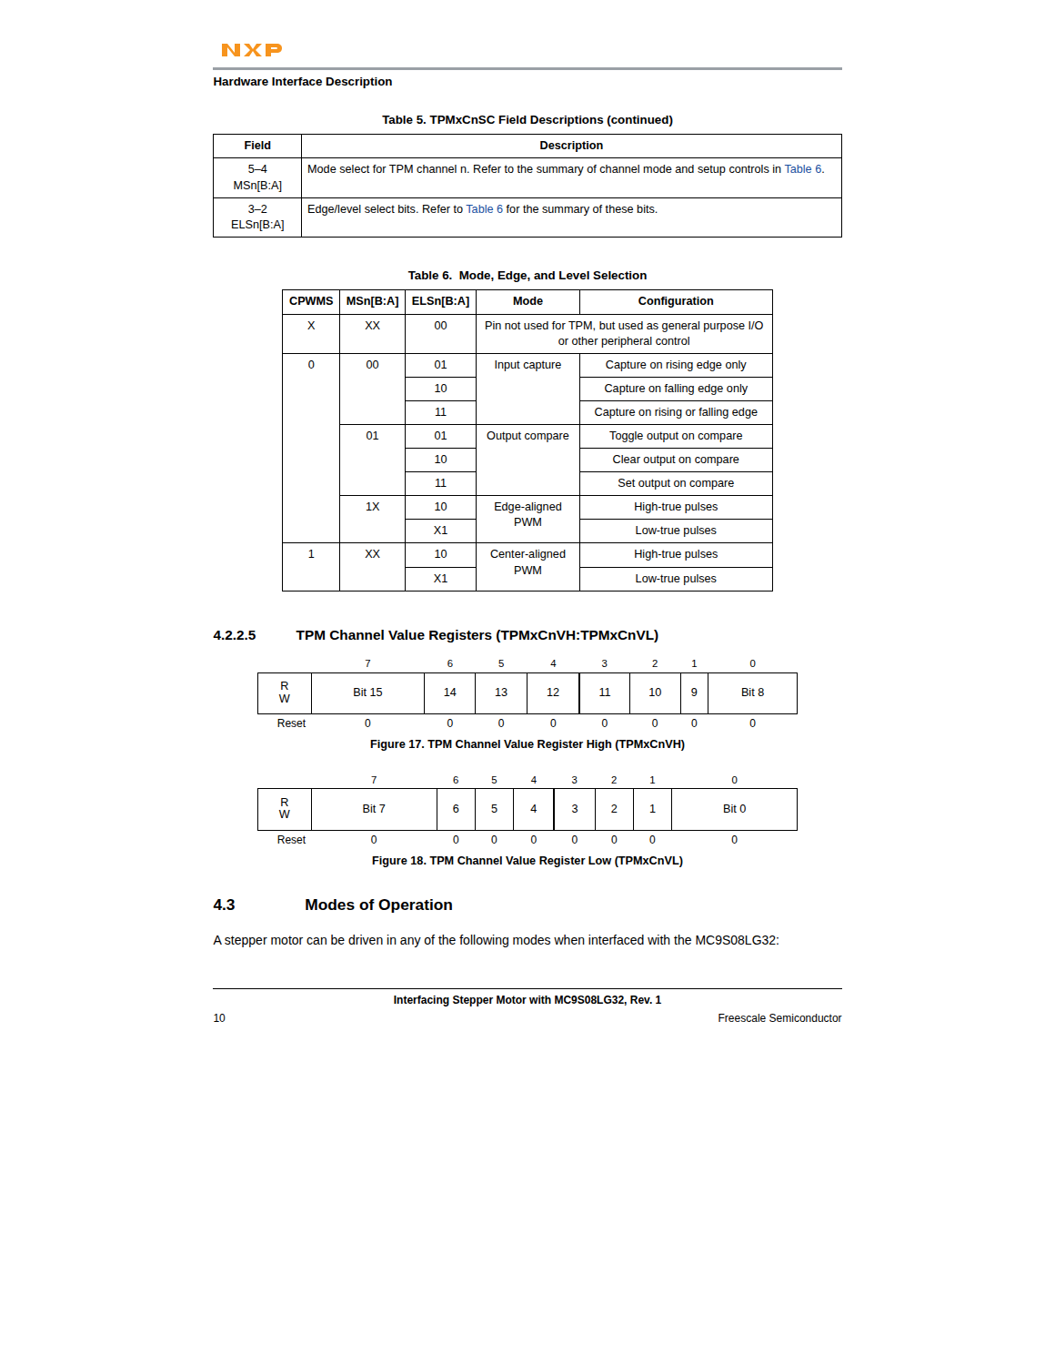Hardware Interface Description
Table 5. TPMxCnSC Field Descriptions (continued)
| Field | Description |
| --- | --- |
| 5–4 MSn[B:A] | Mode select for TPM channel n. Refer to the summary of channel mode and setup controls in Table 6 . |
| 3–2 ELSn[B:A] | Edge/level select bits. Refer to Table 6 for the summary of these bits. |
Table 6. Mode, Edge, and Level Selection
| CPWMS | MSn[B:A] | ELSn[B:A] | Mode | Configuration |
| --- | --- | --- | --- | --- |
| X | XX | 00 | Pin not used for TPM, but used as general purpose I/O or other peripheral control |
| 0 | 00 | 01 | Input capture | Capture on rising edge only |
| 10 | Capture on falling edge only |
| 11 | Capture on rising or falling edge |
| 01 | 01 | Output compare | Toggle output on compare |
| 10 | Clear output on compare |
| 11 | Set output on compare |
| 1X | 10 | Edge-aligned PWM | High-true pulses |
| X1 | Low-true pulses |
| 1 | XX | 10 | Center-aligned PWM | High-true pulses |
| X1 | Low-true pulses |
4.2.2.5 TPM Channel Value Registers (TPMxCnVH:TPMxCnVL)
| | 7 | 6 | 5 | 4 | 3 | 2 | 1 | 0 |
| R W | Bit 15 | 14 | 13 | 12 | 11 | 10 | 9 | Bit 8 |
| Reset | 0 | 0 | 0 | 0 | 0 | 0 | 0 | 0 |
Figure 17. TPM Channel Value Register High (TPMxCnVH)
| | 7 | 6 | 5 | 4 | 3 | 2 | 1 | 0 |
| R W | Bit 7 | 6 | 5 | 4 | 3 | 2 | 1 | Bit 0 |
| Reset | 0 | 0 | 0 | 0 | 0 | 0 | 0 | 0 |
Figure 18. TPM Channel Value Register Low (TPMxCnVL)
4.3 Modes of Operation
A stepper motor can be driven in any of the following modes when interfaced with the MC9S08LG32:
Interfacing Stepper Motor with MC9S08LG32, Rev. 1
10
Freescale Semiconductor